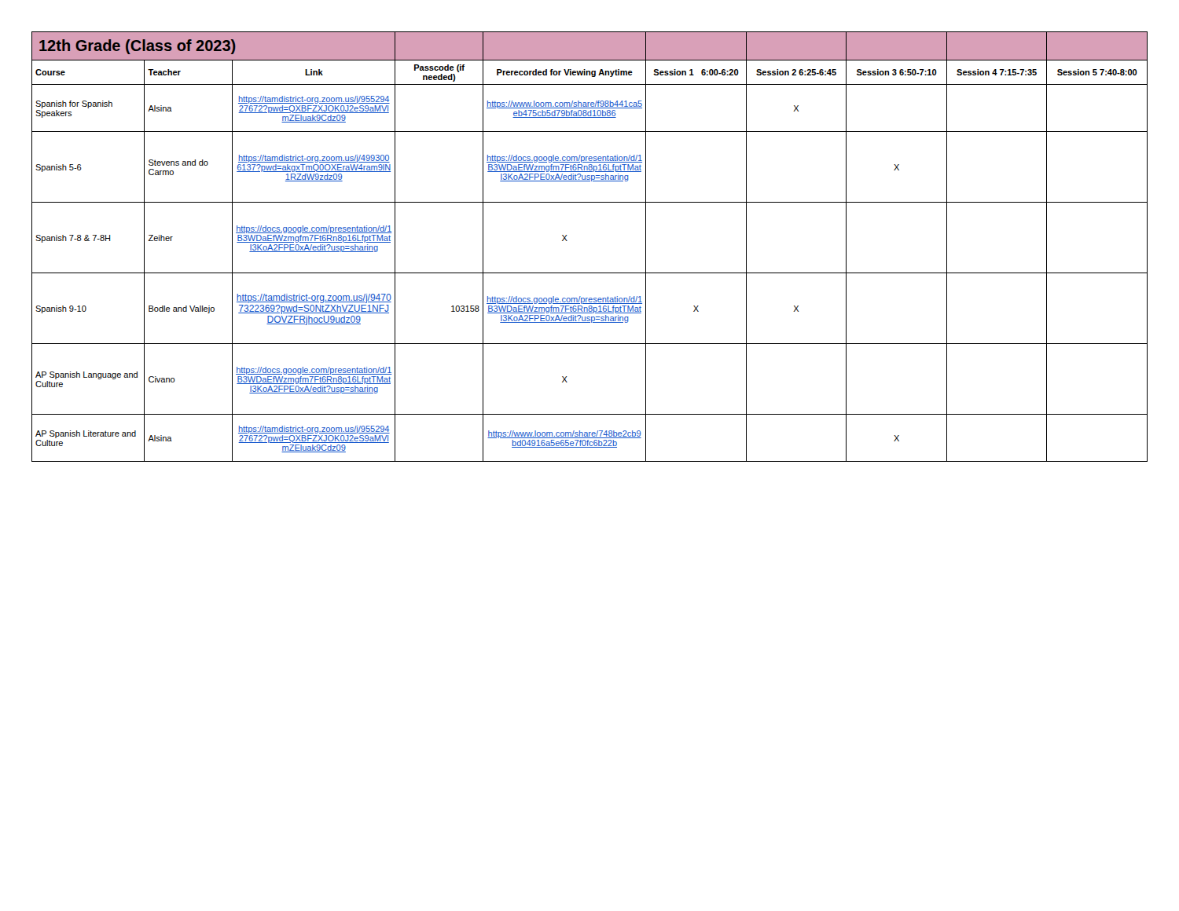| 12th Grade (Class of 2023) | | | | | | | |
| Course | Teacher | Link | Passcode (if needed) | Prerecorded for Viewing Anytime | Session 1 6:00-6:20 | Session 2 6:25-6:45 | Session 3 6:50-7:10 | Session 4 7:15-7:35 | Session 5 7:40-8:00 |
| Spanish for Spanish Speakers | Alsina | https://tamdistrict-org.zoom.us/j/95529427672?pwd=QXBFZXJOK0J2eS9aMVlmZEluak9Cdz09 | | https://www.loom.com/share/f98b441ca5eb475cb5d79bfa08d10b86 | | X | | | |
| Spanish 5-6 | Stevens and do Carmo | https://tamdistrict-org.zoom.us/j/4993006137?pwd=akgxTmQ0OXEraW4ram9lN1RZdW9zdz09 | | https://docs.google.com/presentation/d/1B3WDaEfWzmgfm7Ft6Rn8p16LfptTMatI3KoA2FPE0xA/edit?usp=sharing | | | X | | |
| Spanish 7-8 & 7-8H | Zeiher | https://docs.google.com/presentation/d/1B3WDaEfWzmgfm7Ft6Rn8p16LfptTMatI3KoA2FPE0xA/edit?usp=sharing | | X | | | | | |
| Spanish 9-10 | Bodle and Vallejo | https://tamdistrict-org.zoom.us/j/94707322369?pwd=S0NtZXhVZUE1NFJDOVZFRjhocU9udz09 | 103158 | https://docs.google.com/presentation/d/1B3WDaEfWzmgfm7Ft6Rn8p16LfptTMatI3KoA2FPE0xA/edit?usp=sharing | X | X | | | |
| AP Spanish Language and Culture | Civano | https://docs.google.com/presentation/d/1B3WDaEfWzmgfm7Ft6Rn8p16LfptTMatI3KoA2FPE0xA/edit?usp=sharing | | X | | | | | |
| AP Spanish Literature and Culture | Alsina | https://tamdistrict-org.zoom.us/j/95529427672?pwd=QXBFZXJOK0J2eS9aMVlmZEluak9Cdz09 | | https://www.loom.com/share/748be2cb9bd04916a5e65e7f0fc6b22b | | | X | | |